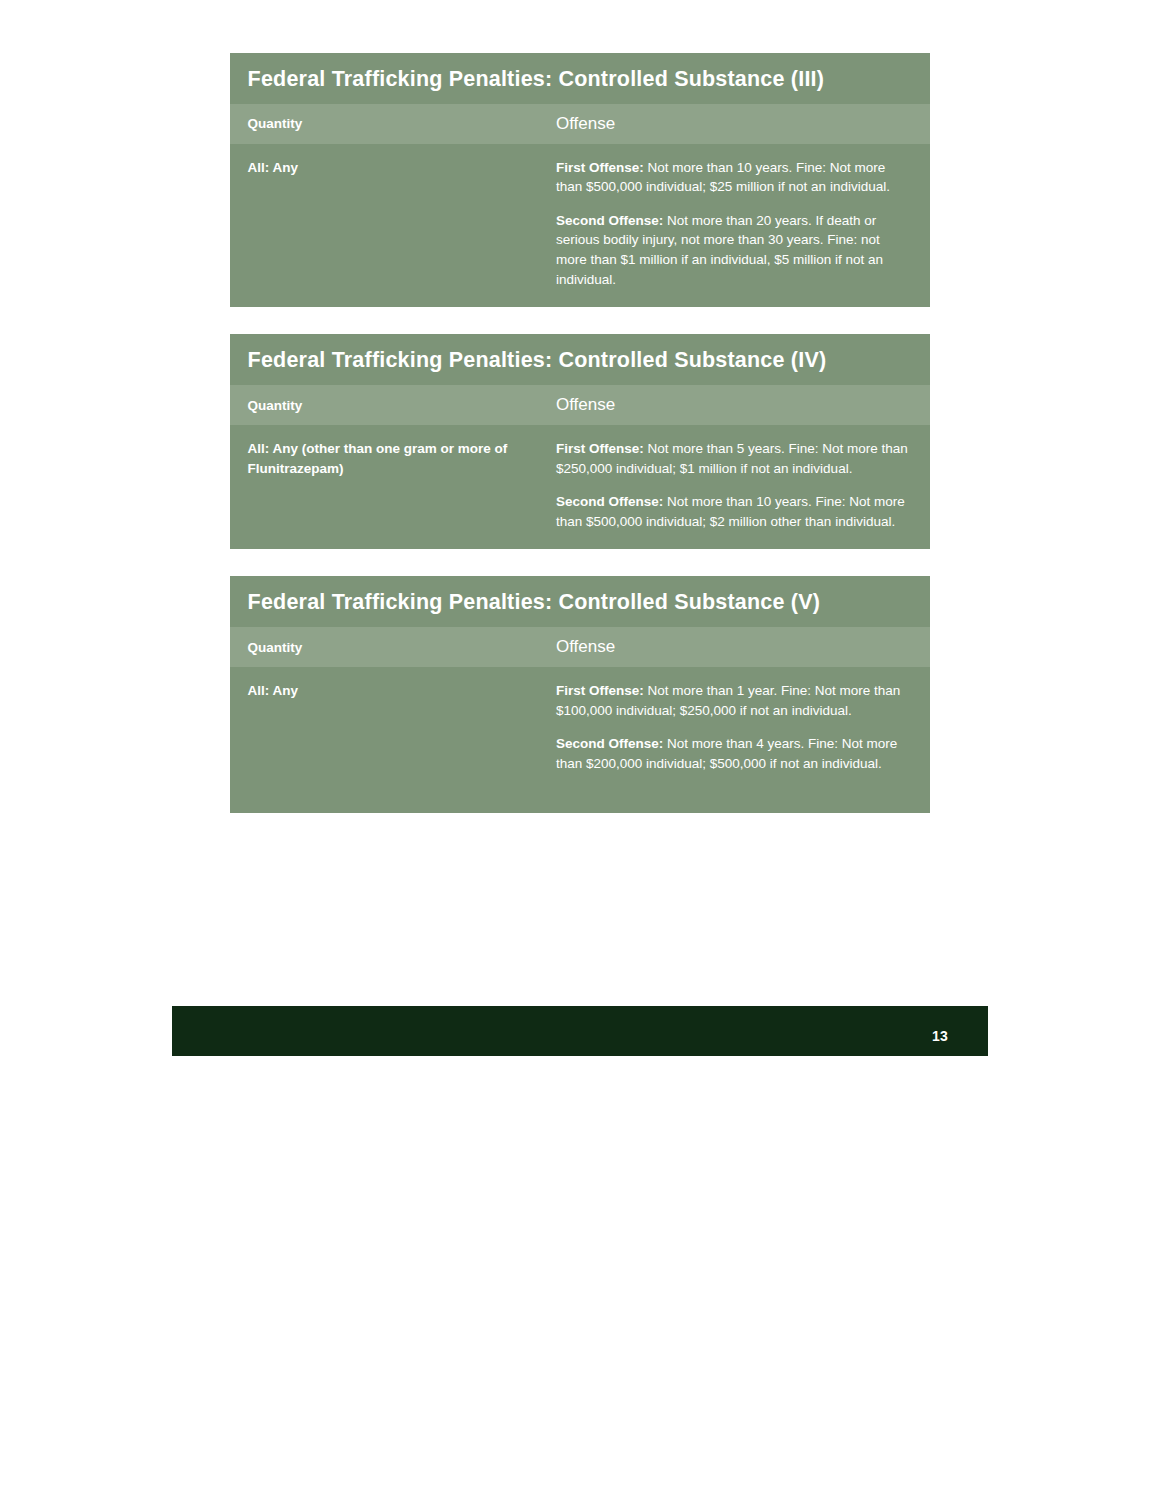Federal Trafficking Penalties: Controlled Substance (III)
| Quantity | Offense |
| --- | --- |
| All: Any | First Offense: Not more than 10 years. Fine: Not more than $500,000 individual; $25 million if not an individual. Second Offense: Not more than 20 years. If death or serious bodily injury, not more than 30 years. Fine: not more than $1 million if an individual, $5 million if not an individual. |
Federal Trafficking Penalties: Controlled Substance (IV)
| Quantity | Offense |
| --- | --- |
| All: Any (other than one gram or more of Flunitrazepam) | First Offense: Not more than 5 years. Fine: Not more than $250,000 individual; $1 million if not an individual. Second Offense: Not more than 10 years. Fine: Not more than $500,000 individual; $2 million other than individual. |
Federal Trafficking Penalties: Controlled Substance (V)
| Quantity | Offense |
| --- | --- |
| All: Any | First Offense: Not more than 1 year. Fine: Not more than $100,000 individual; $250,000 if not an individual. Second Offense: Not more than 4 years. Fine: Not more than $200,000 individual; $500,000 if not an individual. |
13